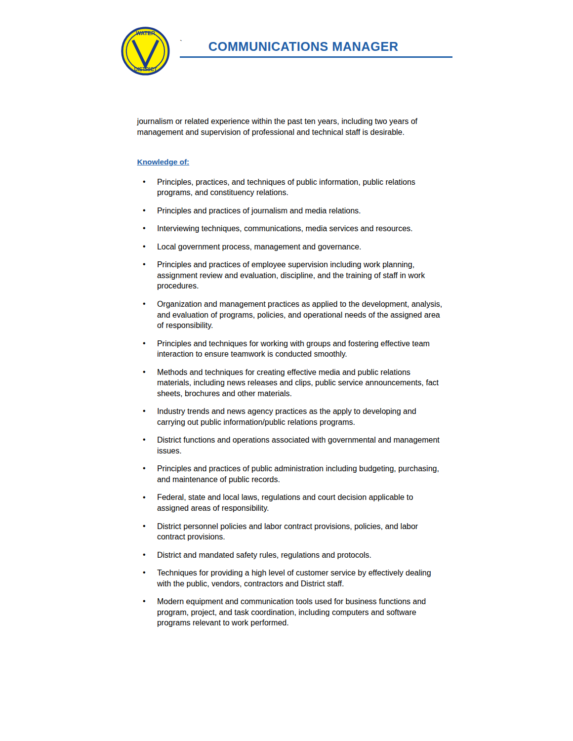WATER DISTRICT
`
COMMUNICATIONS MANAGER
journalism or related experience within the past ten years, including two years of management and supervision of professional and technical staff is desirable.
Knowledge of:
Principles, practices, and techniques of public information, public relations programs, and constituency relations.
Principles and practices of journalism and media relations.
Interviewing techniques, communications, media services and resources.
Local government process, management and governance.
Principles and practices of employee supervision including work planning, assignment review and evaluation, discipline, and the training of staff in work procedures.
Organization and management practices as applied to the development, analysis, and evaluation of programs, policies, and operational needs of the assigned area of responsibility.
Principles and techniques for working with groups and fostering effective team interaction to ensure teamwork is conducted smoothly.
Methods and techniques for creating effective media and public relations materials, including news releases and clips, public service announcements, fact sheets, brochures and other materials.
Industry trends and news agency practices as the apply to developing and carrying out public information/public relations programs.
District functions and operations associated with governmental and management issues.
Principles and practices of public administration including budgeting, purchasing, and maintenance of public records.
Federal, state and local laws, regulations and court decision applicable to assigned areas of responsibility.
District personnel policies and labor contract provisions, policies, and labor contract provisions.
District and mandated safety rules, regulations and protocols.
Techniques for providing a high level of customer service by effectively dealing with the public, vendors, contractors and District staff.
Modern equipment and communication tools used for business functions and program, project, and task coordination, including computers and software programs relevant to work performed.